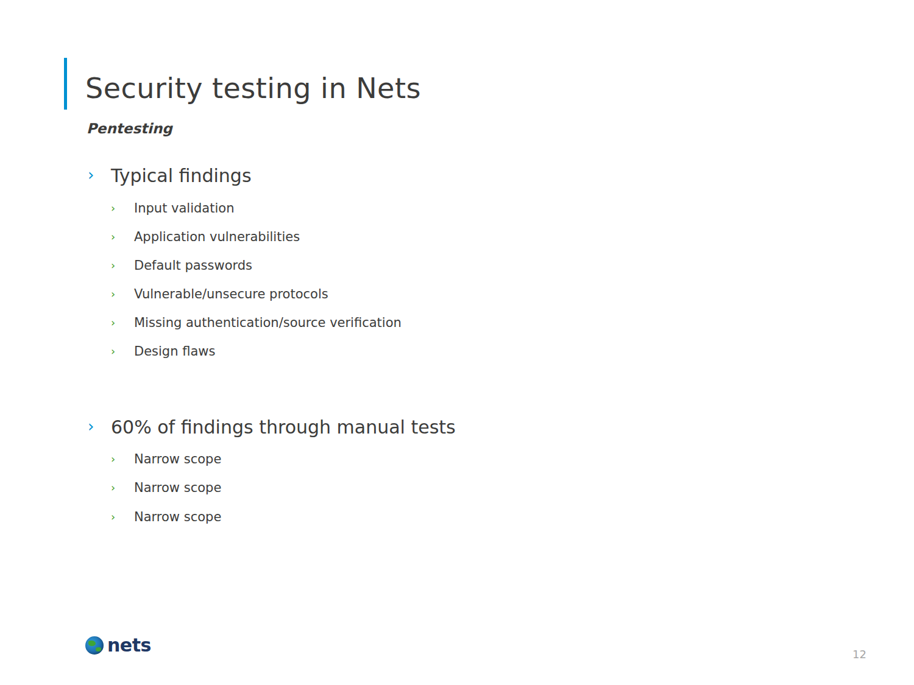Security testing in Nets
Pentesting
›Typical findings
›Input validation
›Application vulnerabilities
›Default passwords
›Vulnerable/unsecure protocols
›Missing authentication/source verification
›Design flaws
›60% of findings through manual tests
›Narrow scope
›Narrow scope
›Narrow scope
nets
12